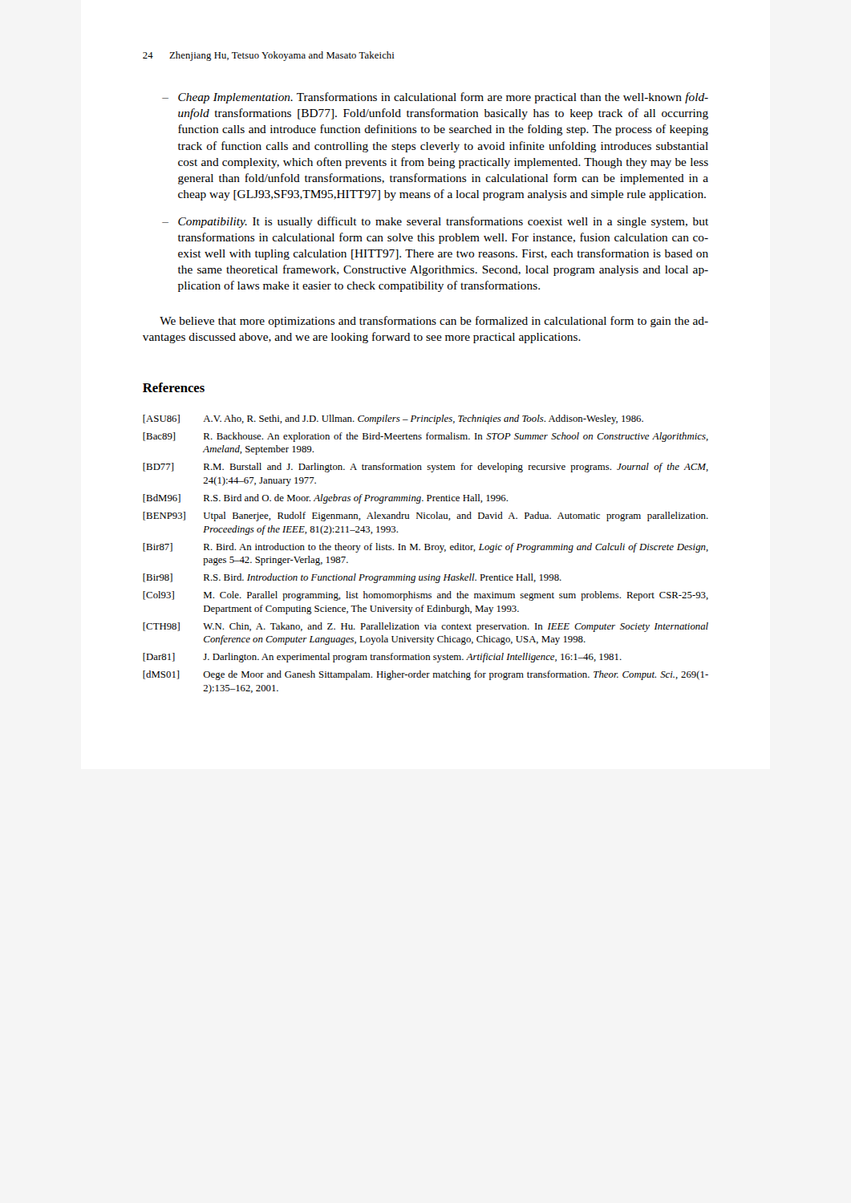24 Zhenjiang Hu, Tetsuo Yokoyama and Masato Takeichi
Cheap Implementation. Transformations in calculational form are more practical than the well-known fold-unfold transformations [BD77]. Fold/unfold transformation basically has to keep track of all occurring function calls and introduce function definitions to be searched in the folding step. The process of keeping track of function calls and controlling the steps cleverly to avoid infinite unfolding introduces substantial cost and complexity, which often prevents it from being practically implemented. Though they may be less general than fold/unfold transformations, transformations in calculational form can be implemented in a cheap way [GLJ93,SF93,TM95,HITT97] by means of a local program analysis and simple rule application.
Compatibility. It is usually difficult to make several transformations coexist well in a single system, but transformations in calculational form can solve this problem well. For instance, fusion calculation can coexist well with tupling calculation [HITT97]. There are two reasons. First, each transformation is based on the same theoretical framework, Constructive Algorithmics. Second, local program analysis and local application of laws make it easier to check compatibility of transformations.
We believe that more optimizations and transformations can be formalized in calculational form to gain the advantages discussed above, and we are looking forward to see more practical applications.
References
[ASU86]
A.V. Aho, R. Sethi, and J.D. Ullman. Compilers – Principles, Techniqies and Tools. Addison-Wesley, 1986.
[Bac89]
R. Backhouse. An exploration of the Bird-Meertens formalism. In STOP Summer School on Constructive Algorithmics, Ameland, September 1989.
[BD77]
R.M. Burstall and J. Darlington. A transformation system for developing recursive programs. Journal of the ACM, 24(1):44–67, January 1977.
[BdM96]
R.S. Bird and O. de Moor. Algebras of Programming. Prentice Hall, 1996.
[BENP93]
Utpal Banerjee, Rudolf Eigenmann, Alexandru Nicolau, and David A. Padua. Automatic program parallelization. Proceedings of the IEEE, 81(2):211–243, 1993.
[Bir87]
R. Bird. An introduction to the theory of lists. In M. Broy, editor, Logic of Programming and Calculi of Discrete Design, pages 5–42. Springer-Verlag, 1987.
[Bir98]
R.S. Bird. Introduction to Functional Programming using Haskell. Prentice Hall, 1998.
[Col93]
M. Cole. Parallel programming, list homomorphisms and the maximum segment sum problems. Report CSR-25-93, Department of Computing Science, The University of Edinburgh, May 1993.
[CTH98]
W.N. Chin, A. Takano, and Z. Hu. Parallelization via context preservation. In IEEE Computer Society International Conference on Computer Languages, Loyola University Chicago, Chicago, USA, May 1998.
[Dar81]
J. Darlington. An experimental program transformation system. Artificial Intelligence, 16:1–46, 1981.
[dMS01]
Oege de Moor and Ganesh Sittampalam. Higher-order matching for program transformation. Theor. Comput. Sci., 269(1-2):135–162, 2001.